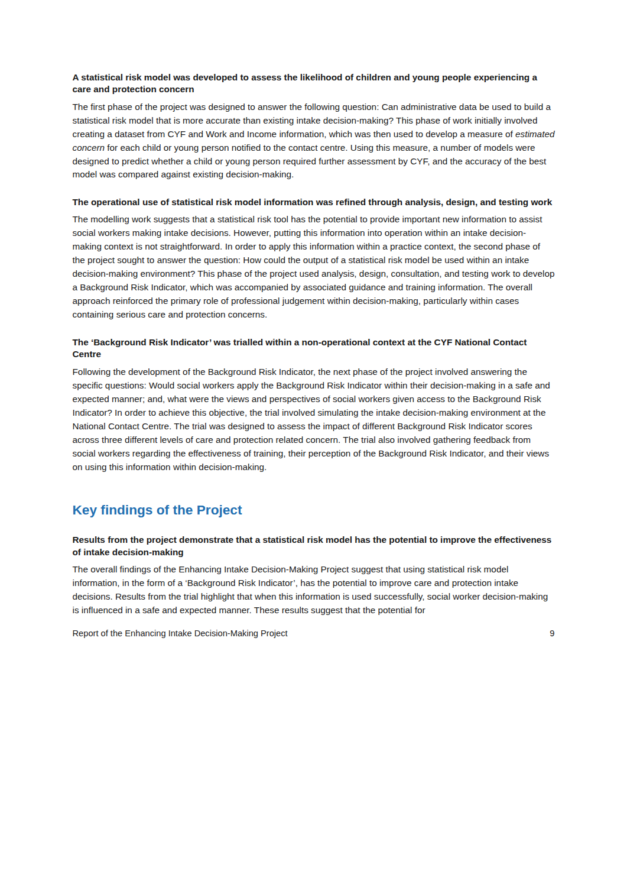A statistical risk model was developed to assess the likelihood of children and young people experiencing a care and protection concern
The first phase of the project was designed to answer the following question: Can administrative data be used to build a statistical risk model that is more accurate than existing intake decision-making? This phase of work initially involved creating a dataset from CYF and Work and Income information, which was then used to develop a measure of estimated concern for each child or young person notified to the contact centre. Using this measure, a number of models were designed to predict whether a child or young person required further assessment by CYF, and the accuracy of the best model was compared against existing decision-making.
The operational use of statistical risk model information was refined through analysis, design, and testing work
The modelling work suggests that a statistical risk tool has the potential to provide important new information to assist social workers making intake decisions. However, putting this information into operation within an intake decision-making context is not straightforward. In order to apply this information within a practice context, the second phase of the project sought to answer the question: How could the output of a statistical risk model be used within an intake decision-making environment? This phase of the project used analysis, design, consultation, and testing work to develop a Background Risk Indicator, which was accompanied by associated guidance and training information. The overall approach reinforced the primary role of professional judgement within decision-making, particularly within cases containing serious care and protection concerns.
The ‘Background Risk Indicator’ was trialled within a non-operational context at the CYF National Contact Centre
Following the development of the Background Risk Indicator, the next phase of the project involved answering the specific questions: Would social workers apply the Background Risk Indicator within their decision-making in a safe and expected manner; and, what were the views and perspectives of social workers given access to the Background Risk Indicator? In order to achieve this objective, the trial involved simulating the intake decision-making environment at the National Contact Centre. The trial was designed to assess the impact of different Background Risk Indicator scores across three different levels of care and protection related concern. The trial also involved gathering feedback from social workers regarding the effectiveness of training, their perception of the Background Risk Indicator, and their views on using this information within decision-making.
Key findings of the Project
Results from the project demonstrate that a statistical risk model has the potential to improve the effectiveness of intake decision-making
The overall findings of the Enhancing Intake Decision-Making Project suggest that using statistical risk model information, in the form of a ‘Background Risk Indicator’, has the potential to improve care and protection intake decisions. Results from the trial highlight that when this information is used successfully, social worker decision-making is influenced in a safe and expected manner. These results suggest that the potential for
Report of the Enhancing Intake Decision-Making Project 9